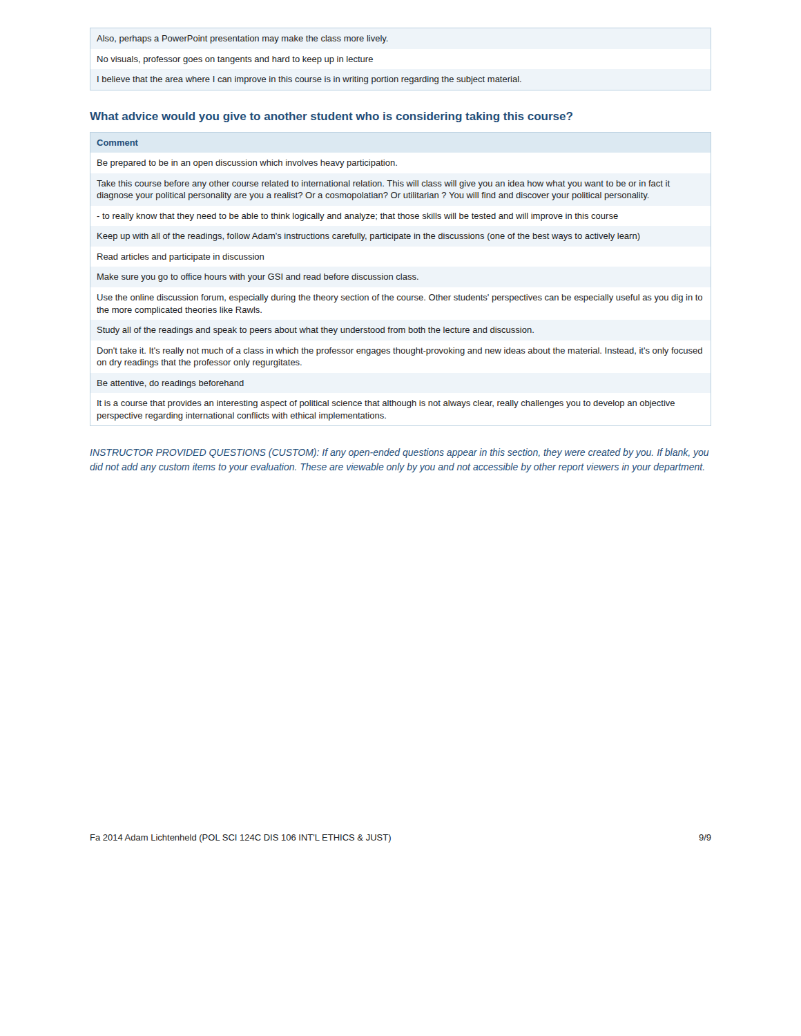| Also, perhaps a PowerPoint presentation may make the class more lively. |
| No visuals, professor goes on tangents and hard to keep up in lecture |
| I believe that the area where I can improve in this course is in writing portion regarding the subject material. |
What advice would you give to another student who is considering taking this course?
| Comment |
| --- |
| Be prepared to be in an open discussion which involves heavy participation. |
| Take this course before any other course related to international relation. This will class will give you an idea how what you want to be or in fact it diagnose your political personality are you a realist? Or a cosmopolatian? Or utilitarian ? You will find and discover your political personality. |
| - to really know that they need to be able to think logically and analyze; that those skills will be tested and will improve in this course |
| Keep up with all of the readings, follow Adam's instructions carefully, participate in the discussions (one of the best ways to actively learn) |
| Read articles and participate in discussion |
| Make sure you go to office hours with your GSI and read before discussion class. |
| Use the online discussion forum, especially during the theory section of the course. Other students' perspectives can be especially useful as you dig in to the more complicated theories like Rawls. |
| Study all of the readings and speak to peers about what they understood from both the lecture and discussion. |
| Don't take it. It's really not much of a class in which the professor engages thought-provoking and new ideas about the material. Instead, it's only focused on dry readings that the professor only regurgitates. |
| Be attentive, do readings beforehand |
| It is a course that provides an interesting aspect of political science that although is not always clear, really challenges you to develop an objective perspective regarding international conflicts with ethical implementations. |
INSTRUCTOR PROVIDED QUESTIONS (CUSTOM): If any open-ended questions appear in this section, they were created by you. If blank, you did not add any custom items to your evaluation. These are viewable only by you and not accessible by other report viewers in your department.
Fa 2014 Adam Lichtenheld (POL SCI 124C DIS 106 INT'L ETHICS & JUST) 9/9